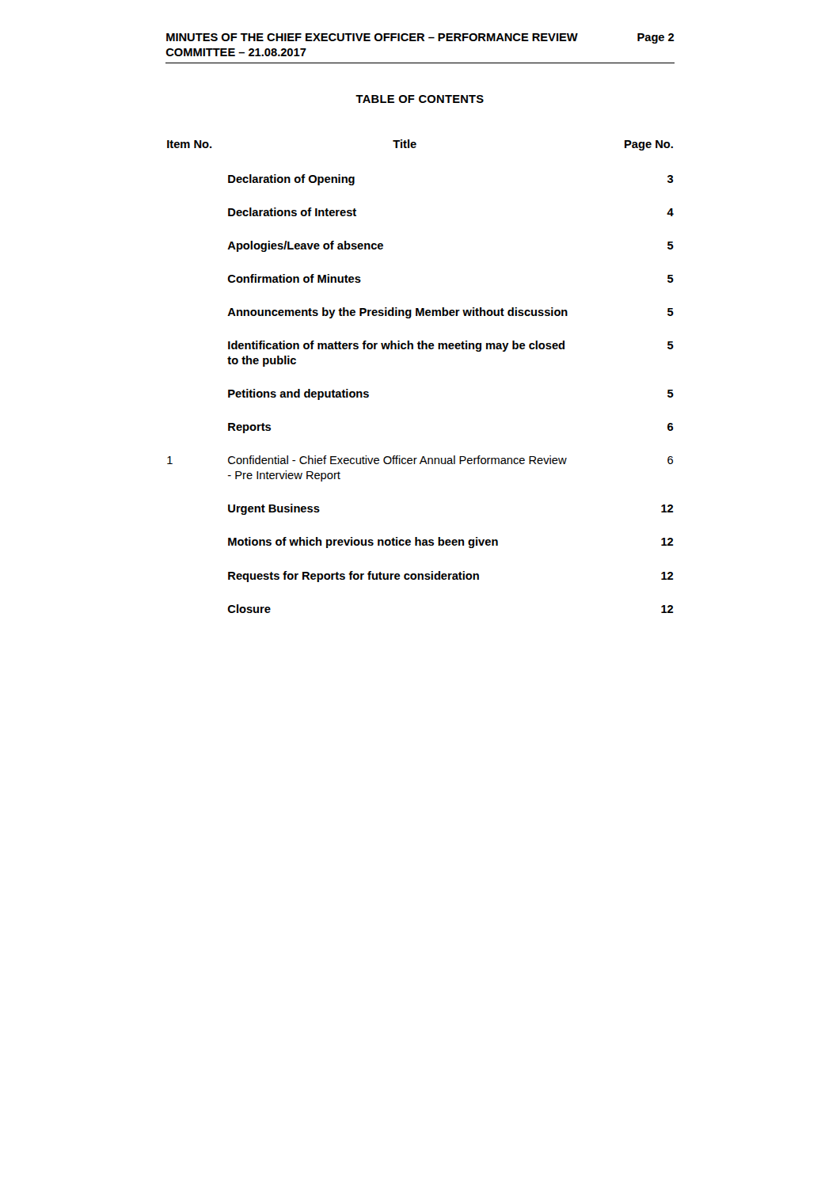Minutes of the Chief Executive Officer – Performance Review Committee – 21.08.2017
Page 2
Table of Contents
| Item No. | Title | Page No. |
| --- | --- | --- |
| | Declaration of Opening | 3 |
| | Declarations of Interest | 4 |
| | Apologies/Leave of absence | 5 |
| | Confirmation of Minutes | 5 |
| | Announcements by the Presiding Member without discussion | 5 |
| | Identification of matters for which the meeting may be closed to the public | 5 |
| | Petitions and deputations | 5 |
| | Reports | 6 |
| 1 | Confidential - Chief Executive Officer Annual Performance Review - Pre Interview Report | 6 |
| | Urgent Business | 12 |
| | Motions of which previous notice has been given | 12 |
| | Requests for Reports for future consideration | 12 |
| | Closure | 12 |